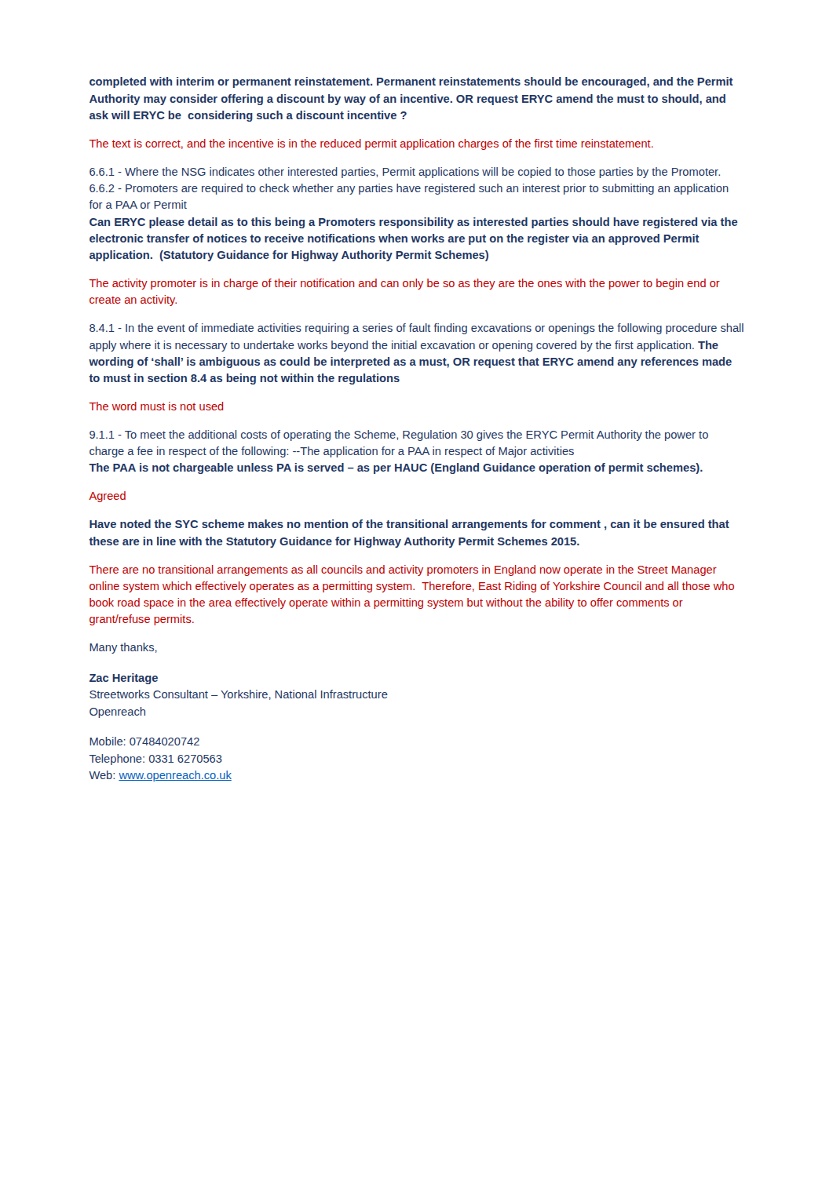completed with interim or permanent reinstatement. Permanent reinstatements should be encouraged, and the Permit Authority may consider offering a discount by way of an incentive. OR request ERYC amend the must to should, and ask will ERYC be considering such a discount incentive ?
The text is correct, and the incentive is in the reduced permit application charges of the first time reinstatement.
6.6.1 - Where the NSG indicates other interested parties, Permit applications will be copied to those parties by the Promoter.
6.6.2 - Promoters are required to check whether any parties have registered such an interest prior to submitting an application for a PAA or Permit
Can ERYC please detail as to this being a Promoters responsibility as interested parties should have registered via the electronic transfer of notices to receive notifications when works are put on the register via an approved Permit application. (Statutory Guidance for Highway Authority Permit Schemes)
The activity promoter is in charge of their notification and can only be so as they are the ones with the power to begin end or create an activity.
8.4.1 - In the event of immediate activities requiring a series of fault finding excavations or openings the following procedure shall apply where it is necessary to undertake works beyond the initial excavation or opening covered by the first application. The wording of ‘shall’ is ambiguous as could be interpreted as a must, OR request that ERYC amend any references made to must in section 8.4 as being not within the regulations
The word must is not used
9.1.1 - To meet the additional costs of operating the Scheme, Regulation 30 gives the ERYC Permit Authority the power to charge a fee in respect of the following: --The application for a PAA in respect of Major activities
The PAA is not chargeable unless PA is served – as per HAUC (England Guidance operation of permit schemes).
Agreed
Have noted the SYC scheme makes no mention of the transitional arrangements for comment , can it be ensured that these are in line with the Statutory Guidance for Highway Authority Permit Schemes 2015.
There are no transitional arrangements as all councils and activity promoters in England now operate in the Street Manager online system which effectively operates as a permitting system. Therefore, East Riding of Yorkshire Council and all those who book road space in the area effectively operate within a permitting system but without the ability to offer comments or grant/refuse permits.
Many thanks,
Zac Heritage
Streetworks Consultant – Yorkshire, National Infrastructure
Openreach
Mobile: 07484020742
Telephone: 0331 6270563
Web: www.openreach.co.uk